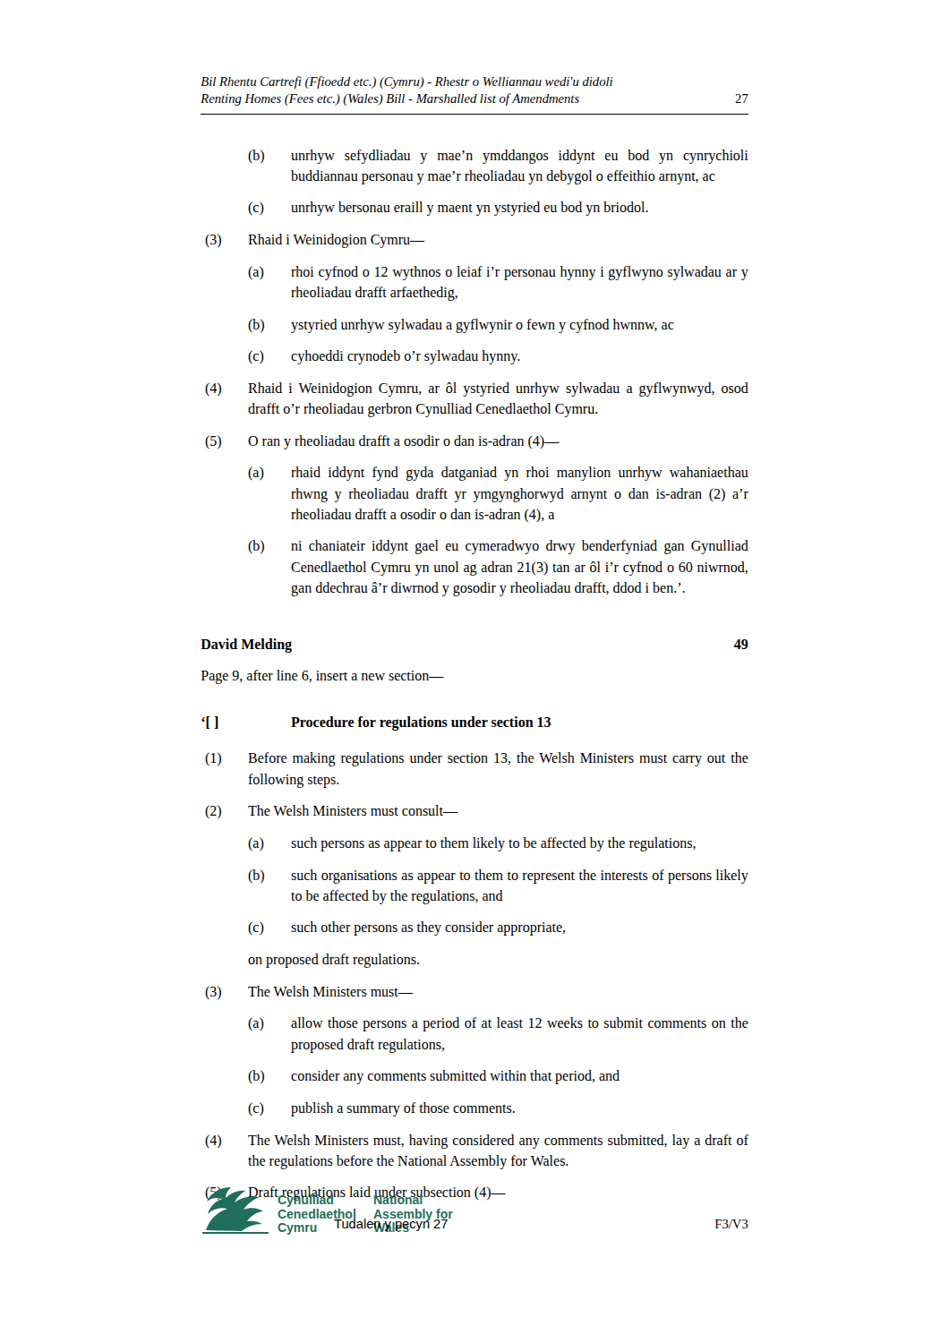Bil Rhentu Cartrefi (Ffioedd etc.) (Cymru) - Rhestr o Welliannau wedi'u didoli Renting Homes (Fees etc.) (Wales) Bill - Marshalled list of Amendments 27
(b) unrhyw sefydliadau y mae’n ymddangos iddynt eu bod yn cynrychioli buddiannau personau y mae’r rheoliadau yn debygol o effeithio arnynt, ac
(c) unrhyw bersonau eraill y maent yn ystyried eu bod yn briodol.
(3) Rhaid i Weinidogion Cymru—
(a) rhoi cyfnod o 12 wythnos o leiaf i’r personau hynny i gyflwyno sylwadau ar y rheoliadau drafft arfaethedig,
(b) ystyried unrhyw sylwadau a gyflwynir o fewn y cyfnod hwnnw, ac
(c) cyhoeddi crynodeb o’r sylwadau hynny.
(4) Rhaid i Weinidogion Cymru, ar ôl ystyried unrhyw sylwadau a gyflwynwyd, osod drafft o’r rheoliadau gerbron Cynulliad Cenedlaethol Cymru.
(5) O ran y rheoliadau drafft a osodir o dan is-adran (4)—
(a) rhaid iddynt fynd gyda datganiad yn rhoi manylion unrhyw wahaniaethau rhwng y rheoliadau drafft yr ymgynghorwyd arnynt o dan is-adran (2) a’r rheoliadau drafft a osodir o dan is-adran (4), a
(b) ni chaniateir iddynt gael eu cymeradwyo drwy benderfyniad gan Gynulliad Cenedlaethol Cymru yn unol ag adran 21(3) tan ar ôl i’r cyfnod o 60 niwrnod, gan ddechrau â’r diwrnod y gosodir y rheoliadau drafft, ddod i ben.’.
David Melding49
Page 9, after line 6, insert a new section—
‘[ ] Procedure for regulations under section 13
(1) Before making regulations under section 13, the Welsh Ministers must carry out the following steps.
(2) The Welsh Ministers must consult—
(a) such persons as appear to them likely to be affected by the regulations,
(b) such organisations as appear to them to represent the interests of persons likely to be affected by the regulations, and
(c) such other persons as they consider appropriate,
on proposed draft regulations.
(3) The Welsh Ministers must—
(a) allow those persons a period of at least 12 weeks to submit comments on the proposed draft regulations,
(b) consider any comments submitted within that period, and
(c) publish a summary of those comments.
(4) The Welsh Ministers must, having considered any comments submitted, lay a draft of the regulations before the National Assembly for Wales.
(5) Draft regulations laid under subsection (4)—
Cynulliad
Cenedlaethol
Cymru
National
Assembly for
Wales
Tudalen y pecyn 27
F3/V3